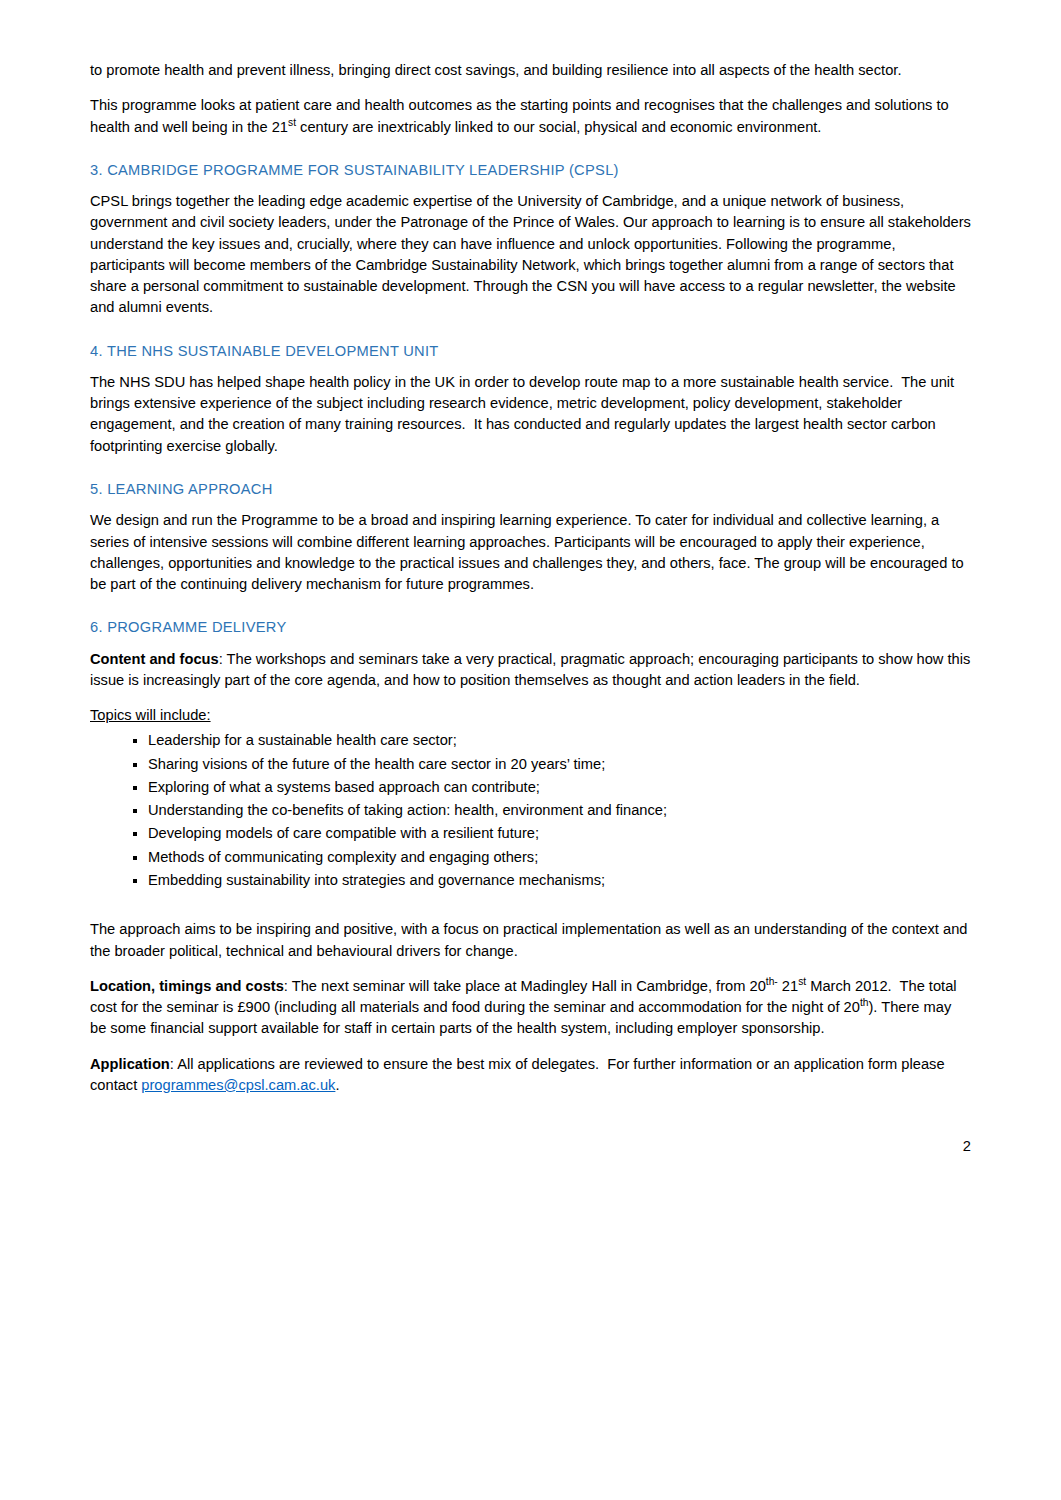to promote health and prevent illness, bringing direct cost savings, and building resilience into all aspects of the health sector.
This programme looks at patient care and health outcomes as the starting points and recognises that the challenges and solutions to health and well being in the 21st century are inextricably linked to our social, physical and economic environment.
3. Cambridge Programme for Sustainability Leadership (CPSL)
CPSL brings together the leading edge academic expertise of the University of Cambridge, and a unique network of business, government and civil society leaders, under the Patronage of the Prince of Wales. Our approach to learning is to ensure all stakeholders understand the key issues and, crucially, where they can have influence and unlock opportunities. Following the programme, participants will become members of the Cambridge Sustainability Network, which brings together alumni from a range of sectors that share a personal commitment to sustainable development. Through the CSN you will have access to a regular newsletter, the website and alumni events.
4. The NHS Sustainable Development Unit
The NHS SDU has helped shape health policy in the UK in order to develop route map to a more sustainable health service. The unit brings extensive experience of the subject including research evidence, metric development, policy development, stakeholder engagement, and the creation of many training resources. It has conducted and regularly updates the largest health sector carbon footprinting exercise globally.
5. Learning Approach
We design and run the Programme to be a broad and inspiring learning experience. To cater for individual and collective learning, a series of intensive sessions will combine different learning approaches. Participants will be encouraged to apply their experience, challenges, opportunities and knowledge to the practical issues and challenges they, and others, face. The group will be encouraged to be part of the continuing delivery mechanism for future programmes.
6. Programme Delivery
Content and focus: The workshops and seminars take a very practical, pragmatic approach; encouraging participants to show how this issue is increasingly part of the core agenda, and how to position themselves as thought and action leaders in the field.
Topics will include:
Leadership for a sustainable health care sector;
Sharing visions of the future of the health care sector in 20 years’ time;
Exploring of what a systems based approach can contribute;
Understanding the co-benefits of taking action: health, environment and finance;
Developing models of care compatible with a resilient future;
Methods of communicating complexity and engaging others;
Embedding sustainability into strategies and governance mechanisms;
The approach aims to be inspiring and positive, with a focus on practical implementation as well as an understanding of the context and the broader political, technical and behavioural drivers for change.
Location, timings and costs: The next seminar will take place at Madingley Hall in Cambridge, from 20th- 21st March 2012. The total cost for the seminar is £900 (including all materials and food during the seminar and accommodation for the night of 20th). There may be some financial support available for staff in certain parts of the health system, including employer sponsorship.
Application: All applications are reviewed to ensure the best mix of delegates. For further information or an application form please contact programmes@cpsl.cam.ac.uk.
2